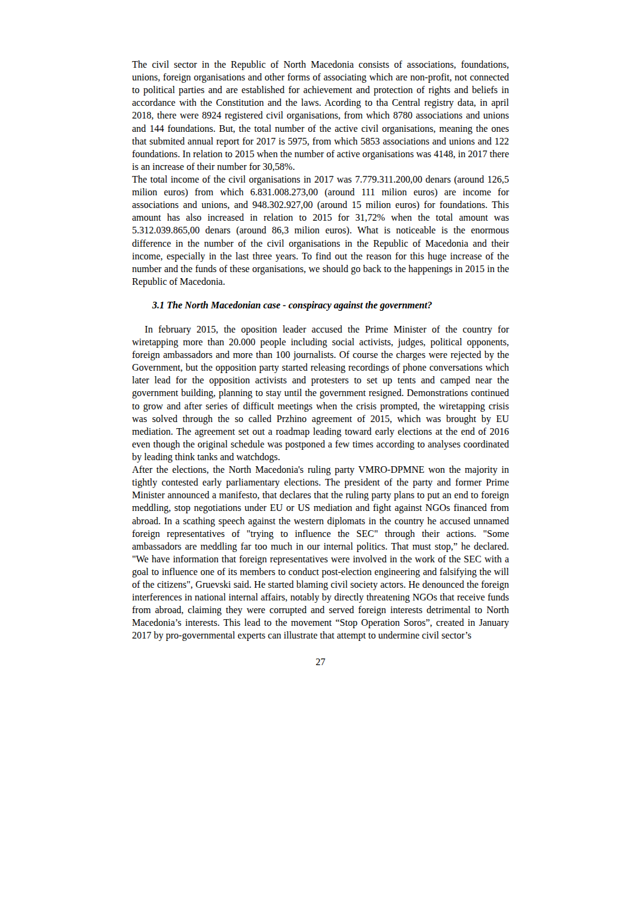The civil sector in the Republic of North Macedonia consists of associations, foundations, unions, foreign organisations and other forms of associating which are non-profit, not connected to political parties and are established for achievement and protection of rights and beliefs in accordance with the Constitution and the laws. Acording to tha Central registry data, in april 2018, there were 8924 registered civil organisations, from which 8780 associations and unions and 144 foundations. But, the total number of the active civil organisations, meaning the ones that submited annual report for 2017 is 5975, from which 5853 associations and unions and 122 foundations. In relation to 2015 when the number of active organisations was 4148, in 2017 there is an increase of their number for 30,58%.
The total income of the civil organisations in 2017 was 7.779.311.200,00 denars (around 126,5 milion euros) from which 6.831.008.273,00 (around 111 milion euros) are income for associations and unions, and 948.302.927,00 (around 15 milion euros) for foundations. This amount has also increased in relation to 2015 for 31,72% when the total amount was 5.312.039.865,00 denars (around 86,3 milion euros). What is noticeable is the enormous difference in the number of the civil organisations in the Republic of Macedonia and their income, especially in the last three years. To find out the reason for this huge increase of the number and the funds of these organisations, we should go back to the happenings in 2015 in the Republic of Macedonia.
3.1 The North Macedonian case - conspiracy against the government?
In february 2015, the oposition leader accused the Prime Minister of the country for wiretapping more than 20.000 people including social activists, judges, political opponents, foreign ambassadors and more than 100 journalists. Of course the charges were rejected by the Government, but the opposition party started releasing recordings of phone conversations which later lead for the opposition activists and protesters to set up tents and camped near the government building, planning to stay until the government resigned. Demonstrations continued to grow and after series of difficult meetings when the crisis prompted, the wiretapping crisis was solved through the so called Przhino agreement of 2015, which was brought by EU mediation. The agreement set out a roadmap leading toward early elections at the end of 2016 even though the original schedule was postponed a few times according to analyses coordinated by leading think tanks and watchdogs.
After the elections, the North Macedonia's ruling party VMRO-DPMNE won the majority in tightly contested early parliamentary elections. The president of the party and former Prime Minister announced a manifesto, that declares that the ruling party plans to put an end to foreign meddling, stop negotiations under EU or US mediation and fight against NGOs financed from abroad. In a scathing speech against the western diplomats in the country he accused unnamed foreign representatives of "trying to influence the SEC" through their actions. "Some ambassadors are meddling far too much in our internal politics. That must stop,” he declared. "We have information that foreign representatives were involved in the work of the SEC with a goal to influence one of its members to conduct post-election engineering and falsifying the will of the citizens", Gruevski said. He started blaming civil society actors. He denounced the foreign interferences in national internal affairs, notably by directly threatening NGOs that receive funds from abroad, claiming they were corrupted and served foreign interests detrimental to North Macedonia’s interests. This lead to the movement “Stop Operation Soros”, created in January 2017 by pro-governmental experts can illustrate that attempt to undermine civil sector’s
27